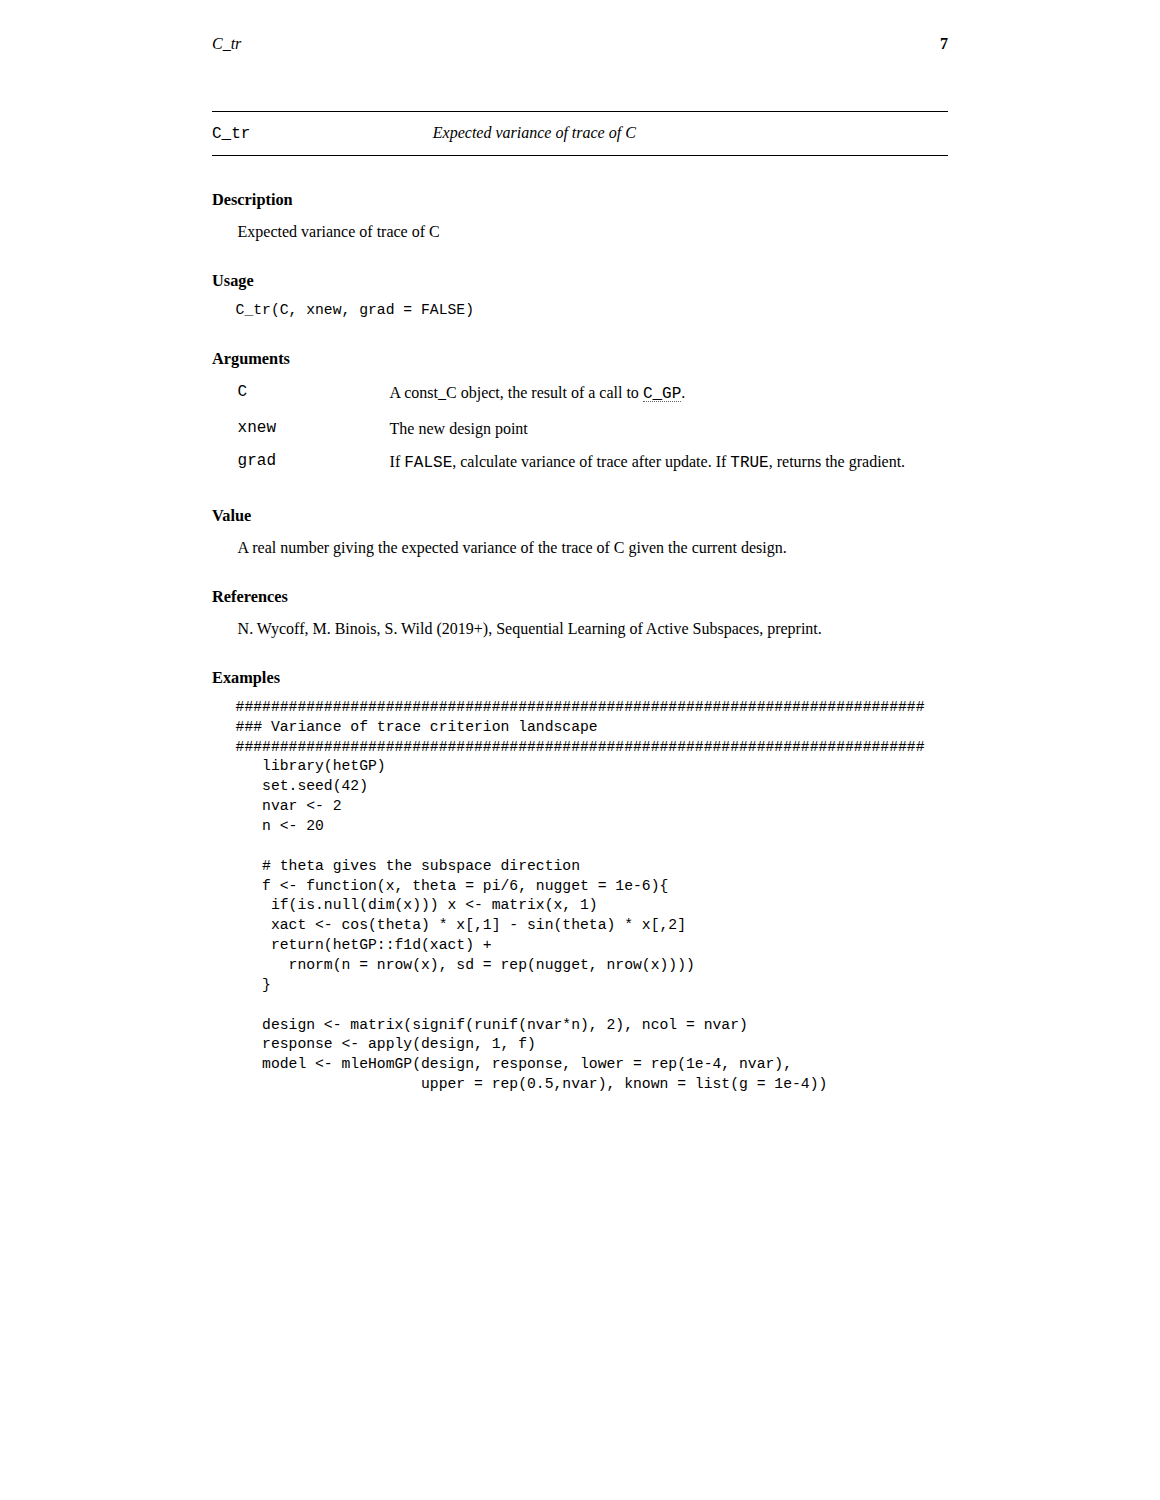C_tr 7
C_tr Expected variance of trace of C
Description
Expected variance of trace of C
Usage
C_tr(C, xnew, grad = FALSE)
Arguments
C
A const_C object, the result of a call to C_GP.
xnew
The new design point
grad
If FALSE, calculate variance of trace after update. If TRUE, returns the gradient.
Value
A real number giving the expected variance of the trace of C given the current design.
References
N. Wycoff, M. Binois, S. Wild (2019+), Sequential Learning of Active Subspaces, preprint.
Examples
##############################################################################
### Variance of trace criterion landscape
##############################################################################
   library(hetGP)
   set.seed(42)
   nvar <- 2
   n <- 20

   # theta gives the subspace direction
   f <- function(x, theta = pi/6, nugget = 1e-6){
    if(is.null(dim(x))) x <- matrix(x, 1)
    xact <- cos(theta) * x[,1] - sin(theta) * x[,2]
    return(hetGP::f1d(xact) +
      rnorm(n = nrow(x), sd = rep(nugget, nrow(x))))
   }

   design <- matrix(signif(runif(nvar*n), 2), ncol = nvar)
   response <- apply(design, 1, f)
   model <- mleHomGP(design, response, lower = rep(1e-4, nvar),
                     upper = rep(0.5,nvar), known = list(g = 1e-4))